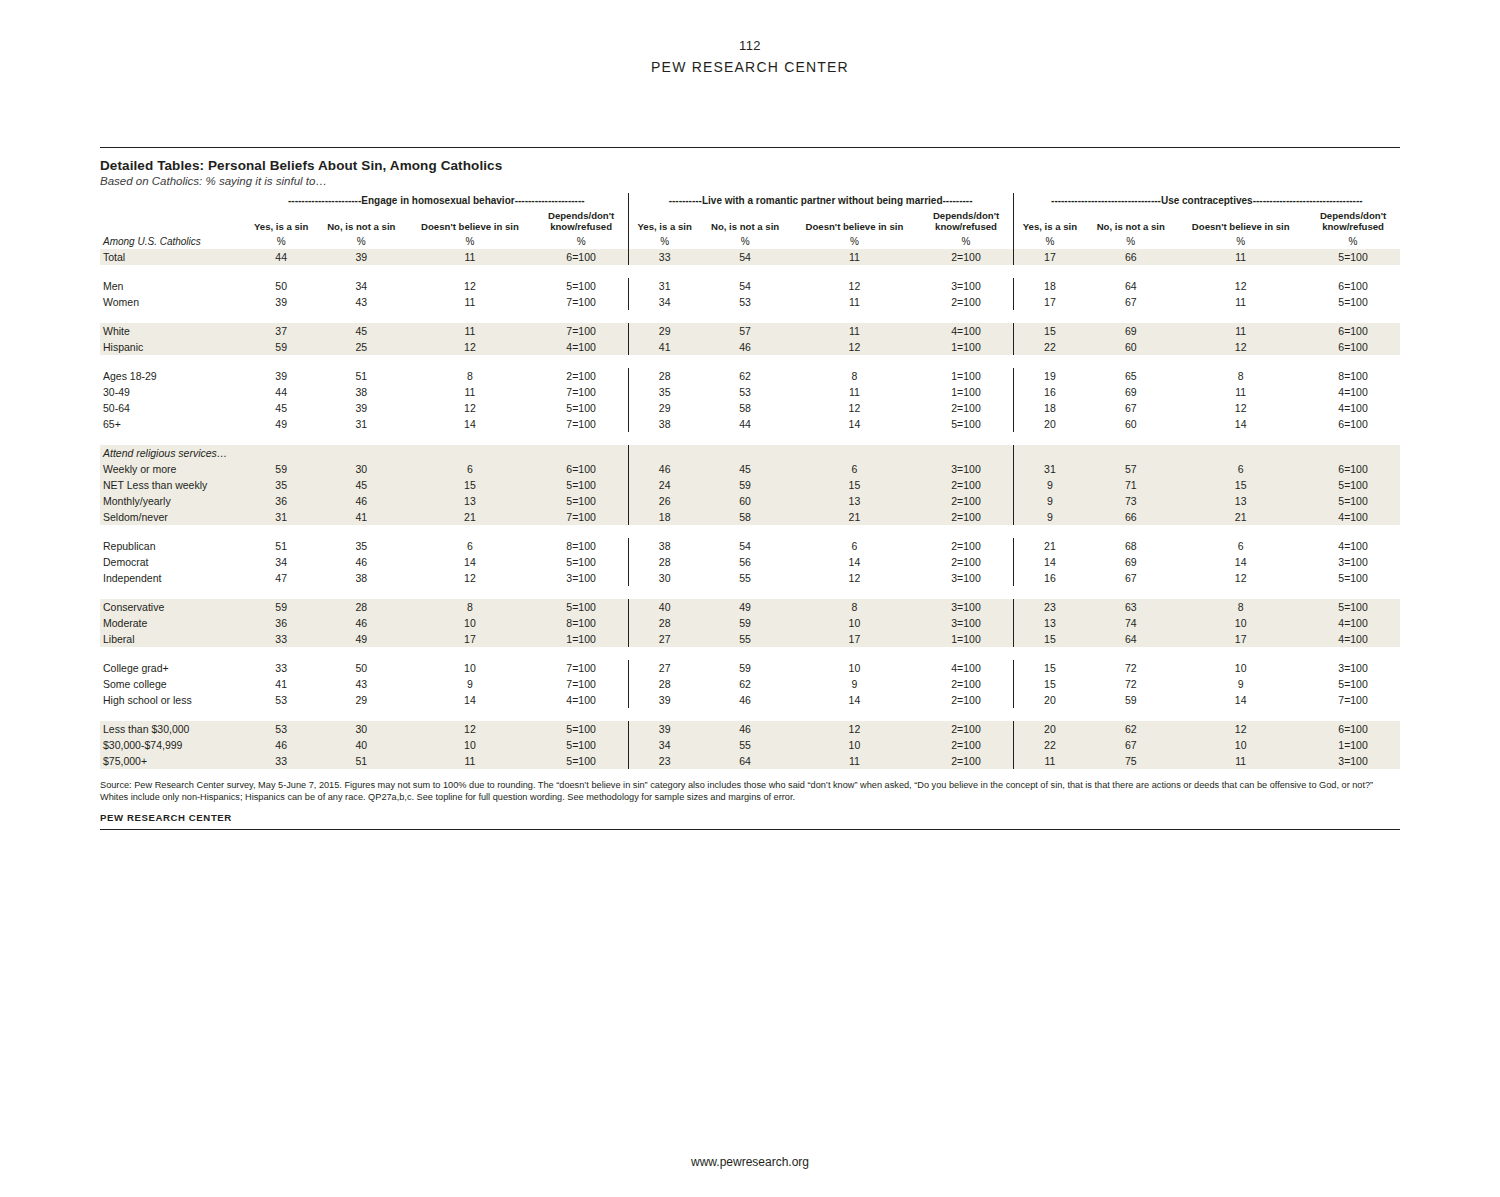112
PEW RESEARCH CENTER
Detailed Tables: Personal Beliefs About Sin, Among Catholics
Based on Catholics: % saying it is sinful to…
| | ----------------------Engage in homosexual behavior--------------------- | ----------Live with a romantic partner without being married--------- | ---------------------------------Use contraceptives--------------------------------- |
| --- | --- | --- | --- |
| | Yes, is a sin | No, is not a sin | Doesn't believe in sin | Depends/don't know/refused | Yes, is a sin | No, is not a sin | Doesn't believe in sin | Depends/don't know/refused | Yes, is a sin | No, is not a sin | Doesn't believe in sin | Depends/don't know/refused |
| Among U.S. Catholics | % | % | % | % | % | % | % | % | % | % | % | % |
| Total | 44 | 39 | 11 | 6=100 | 33 | 54 | 11 | 2=100 | 17 | 66 | 11 | 5=100 |
| Men | 50 | 34 | 12 | 5=100 | 31 | 54 | 12 | 3=100 | 18 | 64 | 12 | 6=100 |
| Women | 39 | 43 | 11 | 7=100 | 34 | 53 | 11 | 2=100 | 17 | 67 | 11 | 5=100 |
| White | 37 | 45 | 11 | 7=100 | 29 | 57 | 11 | 4=100 | 15 | 69 | 11 | 6=100 |
| Hispanic | 59 | 25 | 12 | 4=100 | 41 | 46 | 12 | 1=100 | 22 | 60 | 12 | 6=100 |
| Ages 18-29 | 39 | 51 | 8 | 2=100 | 28 | 62 | 8 | 1=100 | 19 | 65 | 8 | 8=100 |
| 30-49 | 44 | 38 | 11 | 7=100 | 35 | 53 | 11 | 1=100 | 16 | 69 | 11 | 4=100 |
| 50-64 | 45 | 39 | 12 | 5=100 | 29 | 58 | 12 | 2=100 | 18 | 67 | 12 | 4=100 |
| 65+ | 49 | 31 | 14 | 7=100 | 38 | 44 | 14 | 5=100 | 20 | 60 | 14 | 6=100 |
| Attend religious services… | | | | | | | | | | | | |
| Weekly or more | 59 | 30 | 6 | 6=100 | 46 | 45 | 6 | 3=100 | 31 | 57 | 6 | 6=100 |
| NET Less than weekly | 35 | 45 | 15 | 5=100 | 24 | 59 | 15 | 2=100 | 9 | 71 | 15 | 5=100 |
| Monthly/yearly | 36 | 46 | 13 | 5=100 | 26 | 60 | 13 | 2=100 | 9 | 73 | 13 | 5=100 |
| Seldom/never | 31 | 41 | 21 | 7=100 | 18 | 58 | 21 | 2=100 | 9 | 66 | 21 | 4=100 |
| Republican | 51 | 35 | 6 | 8=100 | 38 | 54 | 6 | 2=100 | 21 | 68 | 6 | 4=100 |
| Democrat | 34 | 46 | 14 | 5=100 | 28 | 56 | 14 | 2=100 | 14 | 69 | 14 | 3=100 |
| Independent | 47 | 38 | 12 | 3=100 | 30 | 55 | 12 | 3=100 | 16 | 67 | 12 | 5=100 |
| Conservative | 59 | 28 | 8 | 5=100 | 40 | 49 | 8 | 3=100 | 23 | 63 | 8 | 5=100 |
| Moderate | 36 | 46 | 10 | 8=100 | 28 | 59 | 10 | 3=100 | 13 | 74 | 10 | 4=100 |
| Liberal | 33 | 49 | 17 | 1=100 | 27 | 55 | 17 | 1=100 | 15 | 64 | 17 | 4=100 |
| College grad+ | 33 | 50 | 10 | 7=100 | 27 | 59 | 10 | 4=100 | 15 | 72 | 10 | 3=100 |
| Some college | 41 | 43 | 9 | 7=100 | 28 | 62 | 9 | 2=100 | 15 | 72 | 9 | 5=100 |
| High school or less | 53 | 29 | 14 | 4=100 | 39 | 46 | 14 | 2=100 | 20 | 59 | 14 | 7=100 |
| Less than $30,000 | 53 | 30 | 12 | 5=100 | 39 | 46 | 12 | 2=100 | 20 | 62 | 12 | 6=100 |
| $30,000-$74,999 | 46 | 40 | 10 | 5=100 | 34 | 55 | 10 | 2=100 | 22 | 67 | 10 | 1=100 |
| $75,000+ | 33 | 51 | 11 | 5=100 | 23 | 64 | 11 | 2=100 | 11 | 75 | 11 | 3=100 |
Source: Pew Research Center survey, May 5-June 7, 2015. Figures may not sum to 100% due to rounding. The “doesn’t believe in sin” category also includes those who said “don’t know” when asked, “Do you believe in the concept of sin, that is that there are actions or deeds that can be offensive to God, or not?” Whites include only non-Hispanics; Hispanics can be of any race. QP27a,b,c. See topline for full question wording. See methodology for sample sizes and margins of error.
PEW RESEARCH CENTER
www.pewresearch.org